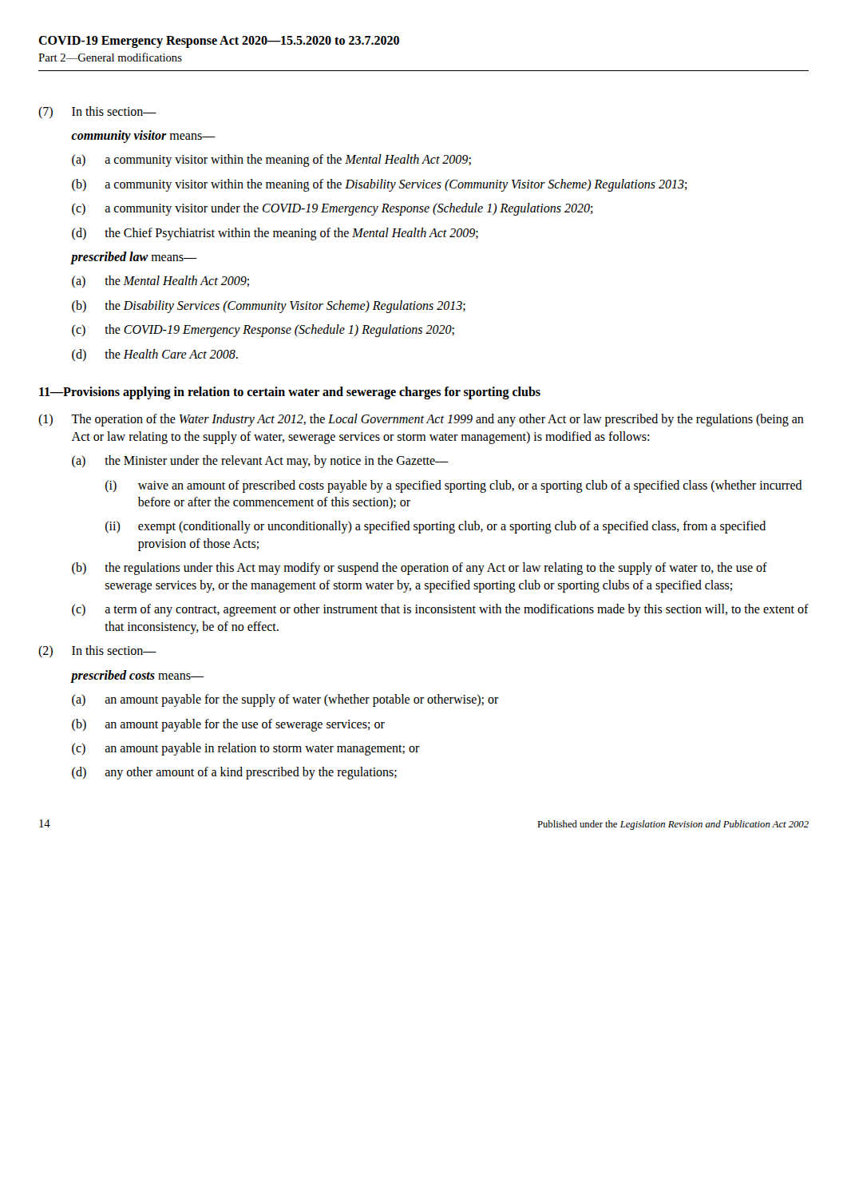COVID-19 Emergency Response Act 2020—15.5.2020 to 23.7.2020
Part 2—General modifications
(7) In this section—
community visitor means—
(a) a community visitor within the meaning of the Mental Health Act 2009;
(b) a community visitor within the meaning of the Disability Services (Community Visitor Scheme) Regulations 2013;
(c) a community visitor under the COVID-19 Emergency Response (Schedule 1) Regulations 2020;
(d) the Chief Psychiatrist within the meaning of the Mental Health Act 2009;
prescribed law means—
(a) the Mental Health Act 2009;
(b) the Disability Services (Community Visitor Scheme) Regulations 2013;
(c) the COVID-19 Emergency Response (Schedule 1) Regulations 2020;
(d) the Health Care Act 2008.
11—Provisions applying in relation to certain water and sewerage charges for sporting clubs
(1) The operation of the Water Industry Act 2012, the Local Government Act 1999 and any other Act or law prescribed by the regulations (being an Act or law relating to the supply of water, sewerage services or storm water management) is modified as follows:
(a) the Minister under the relevant Act may, by notice in the Gazette—
(i) waive an amount of prescribed costs payable by a specified sporting club, or a sporting club of a specified class (whether incurred before or after the commencement of this section); or
(ii) exempt (conditionally or unconditionally) a specified sporting club, or a sporting club of a specified class, from a specified provision of those Acts;
(b) the regulations under this Act may modify or suspend the operation of any Act or law relating to the supply of water to, the use of sewerage services by, or the management of storm water by, a specified sporting club or sporting clubs of a specified class;
(c) a term of any contract, agreement or other instrument that is inconsistent with the modifications made by this section will, to the extent of that inconsistency, be of no effect.
(2) In this section—
prescribed costs means—
(a) an amount payable for the supply of water (whether potable or otherwise); or
(b) an amount payable for the use of sewerage services; or
(c) an amount payable in relation to storm water management; or
(d) any other amount of a kind prescribed by the regulations;
14 Published under the Legislation Revision and Publication Act 2002